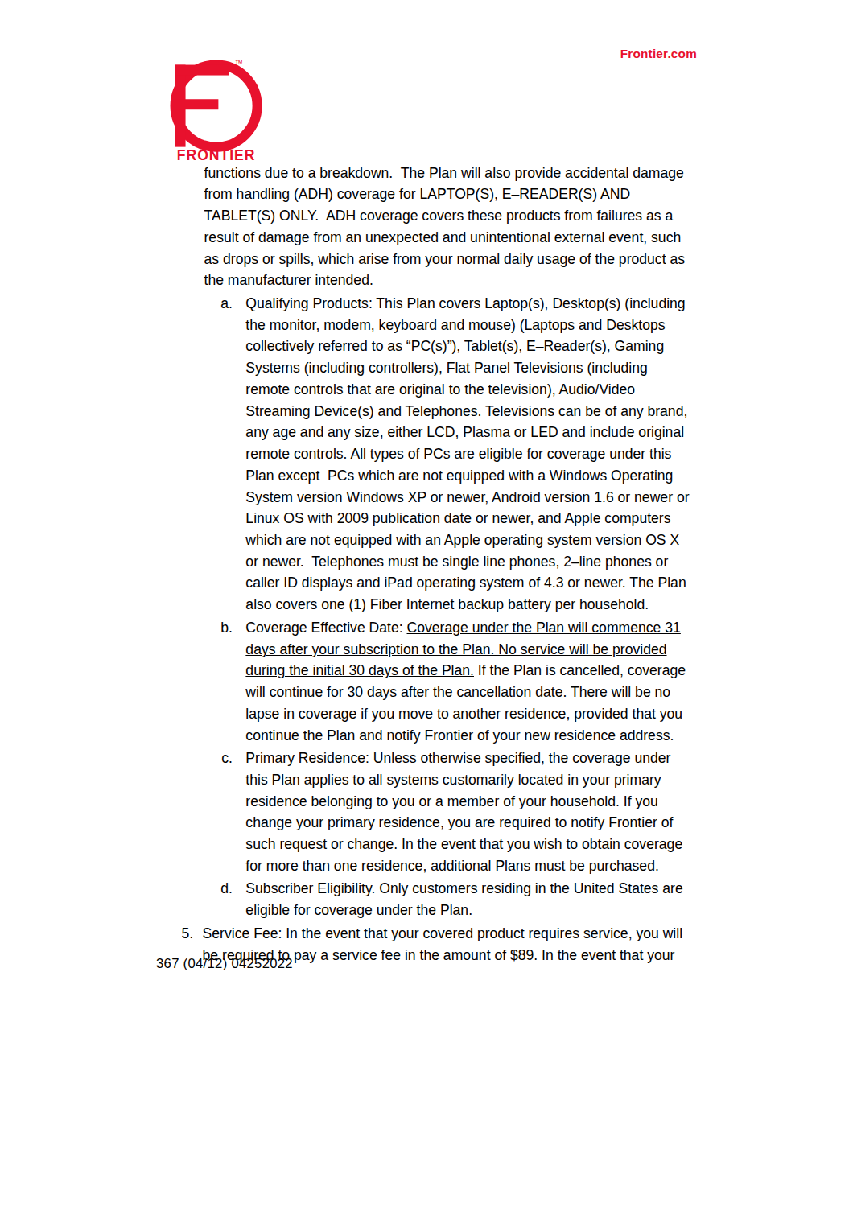Frontier.com
FRONTIER ™
functions due to a breakdown. The Plan will also provide accidental damage from handling (ADH) coverage for LAPTOP(S), E–READER(S) AND TABLET(S) ONLY. ADH coverage covers these products from failures as a result of damage from an unexpected and unintentional external event, such as drops or spills, which arise from your normal daily usage of the product as the manufacturer intended.
Qualifying Products: This Plan covers Laptop(s), Desktop(s) (including the monitor, modem, keyboard and mouse) (Laptops and Desktops collectively referred to as “PC(s)”), Tablet(s), E–Reader(s), Gaming Systems (including controllers), Flat Panel Televisions (including remote controls that are original to the television), Audio/Video Streaming Device(s) and Telephones. Televisions can be of any brand, any age and any size, either LCD, Plasma or LED and include original remote controls. All types of PCs are eligible for coverage under this Plan except PCs which are not equipped with a Windows Operating System version Windows XP or newer, Android version 1.6 or newer or Linux OS with 2009 publication date or newer, and Apple computers which are not equipped with an Apple operating system version OS X or newer. Telephones must be single line phones, 2–line phones or caller ID displays and iPad operating system of 4.3 or newer. The Plan also covers one (1) Fiber Internet backup battery per household.
Coverage Effective Date: Coverage under the Plan will commence 31 days after your subscription to the Plan. No service will be provided during the initial 30 days of the Plan. If the Plan is cancelled, coverage will continue for 30 days after the cancellation date. There will be no lapse in coverage if you move to another residence, provided that you continue the Plan and notify Frontier of your new residence address.
Primary Residence: Unless otherwise specified, the coverage under this Plan applies to all systems customarily located in your primary residence belonging to you or a member of your household. If you change your primary residence, you are required to notify Frontier of such request or change. In the event that you wish to obtain coverage for more than one residence, additional Plans must be purchased.
Subscriber Eligibility. Only customers residing in the United States are eligible for coverage under the Plan.
5.
Service Fee: In the event that your covered product requires service, you will be required to pay a service fee in the amount of $89. In the event that your
367 (04/12) 04252022